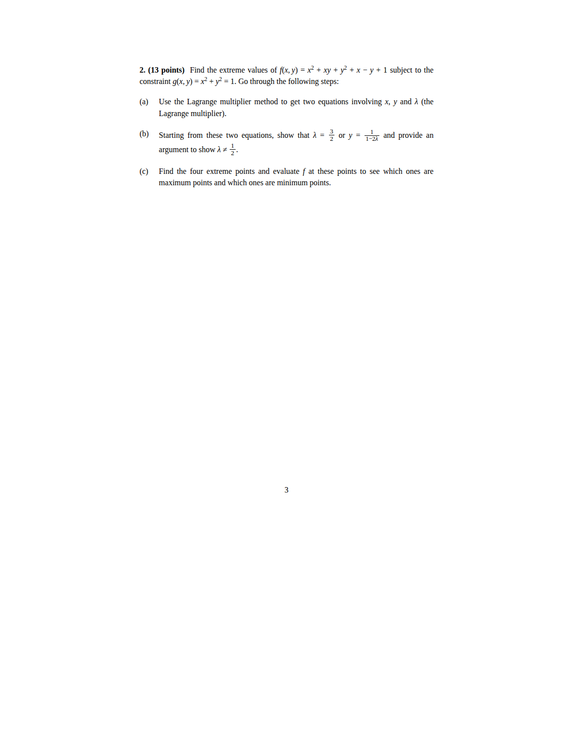2. (13 points) Find the extreme values of f(x, y) = x2 + xy + y2 + x − y + 1 subject to the constraint g(x, y) = x2 + y2 = 1. Go through the following steps:
(a) Use the Lagrange multiplier method to get two equations involving x, y and λ (the Lagrange multiplier).
(b) Starting from these two equations, show that λ = 32 or y = 11−2λ and provide an argument to show λ ≠ 12.
(c) Find the four extreme points and evaluate f at these points to see which ones are maximum points and which ones are minimum points.
3